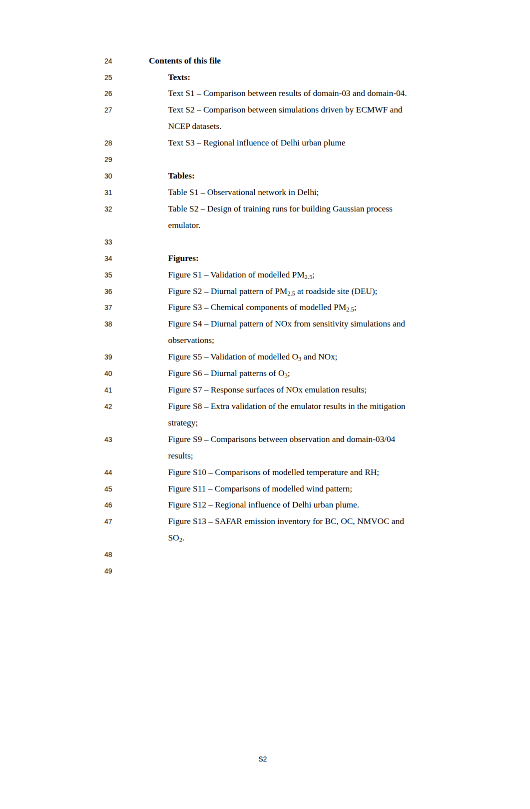24
Contents of this file
25
Texts:
26
Text S1 – Comparison between results of domain-03 and domain-04.
27
Text S2 – Comparison between simulations driven by ECMWF and NCEP datasets.
28
Text S3 – Regional influence of Delhi urban plume
29
30
Tables:
31
Table S1 – Observational network in Delhi;
32
Table S2 – Design of training runs for building Gaussian process emulator.
33
34
Figures:
35
Figure S1 – Validation of modelled PM2.5;
36
Figure S2 – Diurnal pattern of PM2.5 at roadside site (DEU);
37
Figure S3 – Chemical components of modelled PM2.5;
38
Figure S4 – Diurnal pattern of NOx from sensitivity simulations and observations;
39
Figure S5 – Validation of modelled O3 and NOx;
40
Figure S6 – Diurnal patterns of O3;
41
Figure S7 – Response surfaces of NOx emulation results;
42
Figure S8 – Extra validation of the emulator results in the mitigation strategy;
43
Figure S9 – Comparisons between observation and domain-03/04 results;
44
Figure S10 – Comparisons of modelled temperature and RH;
45
Figure S11 – Comparisons of modelled wind pattern;
46
Figure S12 – Regional influence of Delhi urban plume.
47
Figure S13 – SAFAR emission inventory for BC, OC, NMVOC and SO2.
48
49
S2